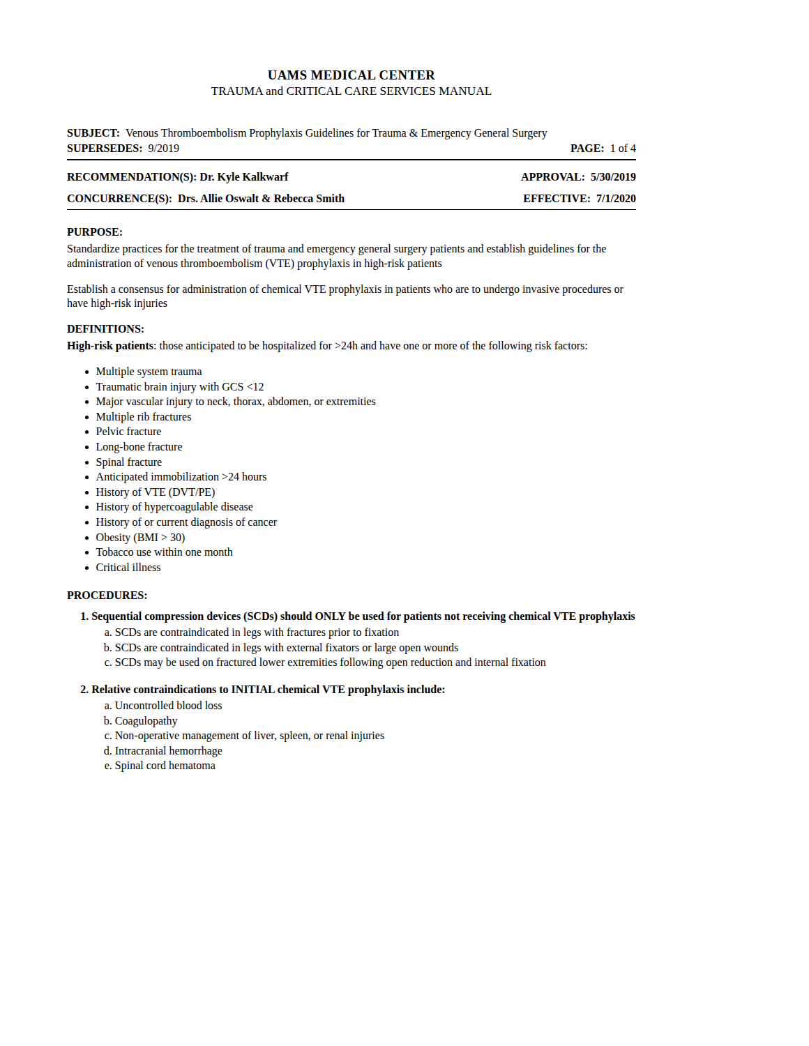UAMS MEDICAL CENTER
TRAUMA and CRITICAL CARE SERVICES MANUAL
SUBJECT: Venous Thromboembolism Prophylaxis Guidelines for Trauma & Emergency General Surgery
SUPERSEDES: 9/2019
PAGE: 1 of 4
RECOMMENDATION(S): Dr. Kyle Kalkwarf
APPROVAL: 5/30/2019
CONCURRENCE(S): Drs. Allie Oswalt & Rebecca Smith
EFFECTIVE: 7/1/2020
PURPOSE:
Standardize practices for the treatment of trauma and emergency general surgery patients and establish guidelines for the administration of venous thromboembolism (VTE) prophylaxis in high-risk patients
Establish a consensus for administration of chemical VTE prophylaxis in patients who are to undergo invasive procedures or have high-risk injuries
DEFINITIONS:
High-risk patients: those anticipated to be hospitalized for >24h and have one or more of the following risk factors:
Multiple system trauma
Traumatic brain injury with GCS <12
Major vascular injury to neck, thorax, abdomen, or extremities
Multiple rib fractures
Pelvic fracture
Long-bone fracture
Spinal fracture
Anticipated immobilization >24 hours
History of VTE (DVT/PE)
History of hypercoagulable disease
History of or current diagnosis of cancer
Obesity (BMI > 30)
Tobacco use within one month
Critical illness
PROCEDURES:
Sequential compression devices (SCDs) should ONLY be used for patients not receiving chemical VTE prophylaxis
SCDs are contraindicated in legs with fractures prior to fixation
SCDs are contraindicated in legs with external fixators or large open wounds
SCDs may be used on fractured lower extremities following open reduction and internal fixation
Relative contraindications to INITIAL chemical VTE prophylaxis include:
Uncontrolled blood loss
Coagulopathy
Non-operative management of liver, spleen, or renal injuries
Intracranial hemorrhage
Spinal cord hematoma